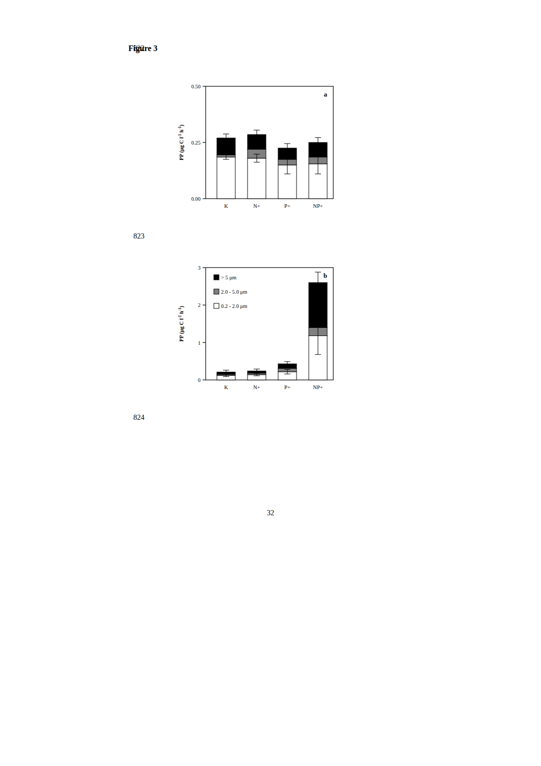822 Figure 3
0.50 0.25 0.00 PP (µg C l-1 h-1) a K N+ P+ NP+
823
3 2 1 0 PP (µg C l-1 h-1) b > 5 μm 2.0 - 5.0 μm 0.2 - 2.0 μm K N+ P+ NP+
824
32